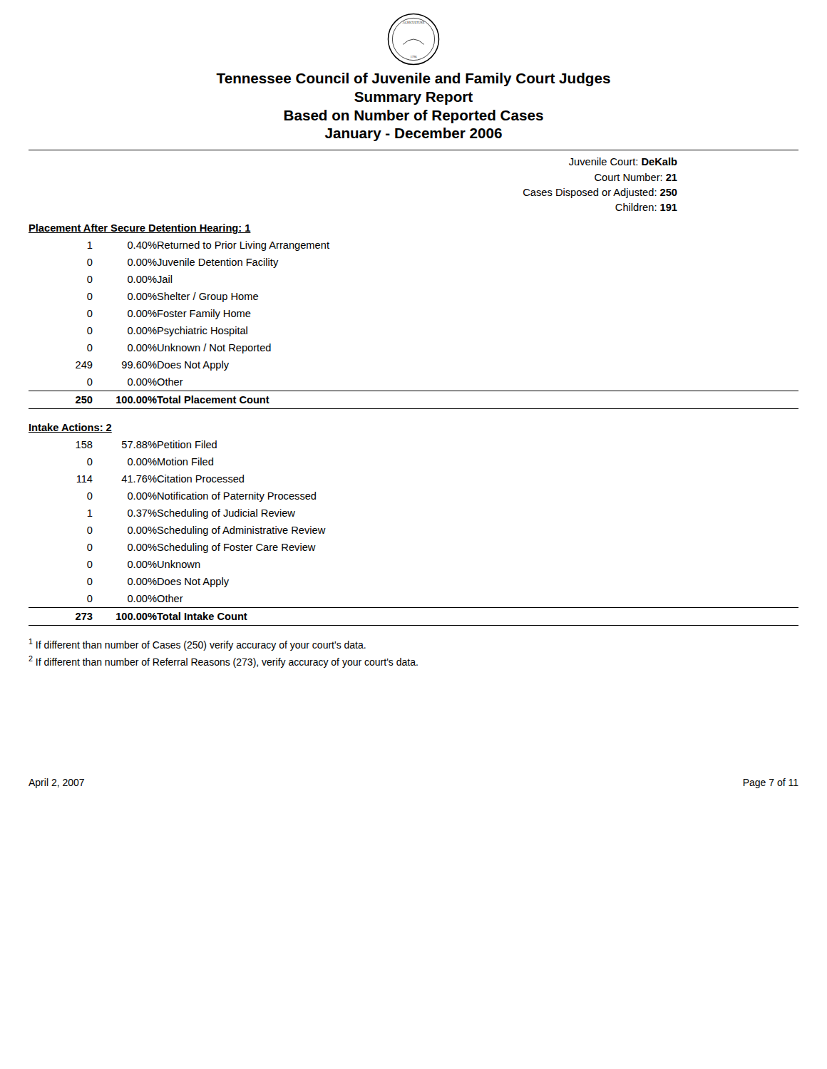Tennessee Council of Juvenile and Family Court Judges
Summary Report
Based on Number of Reported Cases
January - December 2006
Juvenile Court: DeKalb
Court Number: 21
Cases Disposed or Adjusted: 250
Children: 191
Placement After Secure Detention Hearing: 1
| 1 | 0.40% | Returned to Prior Living Arrangement |
| 0 | 0.00% | Juvenile Detention Facility |
| 0 | 0.00% | Jail |
| 0 | 0.00% | Shelter / Group Home |
| 0 | 0.00% | Foster Family Home |
| 0 | 0.00% | Psychiatric Hospital |
| 0 | 0.00% | Unknown / Not Reported |
| 249 | 99.60% | Does Not Apply |
| 0 | 0.00% | Other |
| 250 | 100.00% | Total Placement Count |
Intake Actions: 2
| 158 | 57.88% | Petition Filed |
| 0 | 0.00% | Motion Filed |
| 114 | 41.76% | Citation Processed |
| 0 | 0.00% | Notification of Paternity Processed |
| 1 | 0.37% | Scheduling of Judicial Review |
| 0 | 0.00% | Scheduling of Administrative Review |
| 0 | 0.00% | Scheduling of Foster Care Review |
| 0 | 0.00% | Unknown |
| 0 | 0.00% | Does Not Apply |
| 0 | 0.00% | Other |
| 273 | 100.00% | Total Intake Count |
1 If different than number of Cases (250) verify accuracy of your court's data.
2 If different than number of Referral Reasons (273), verify accuracy of your court's data.
April 2, 2007
Page 7 of 11